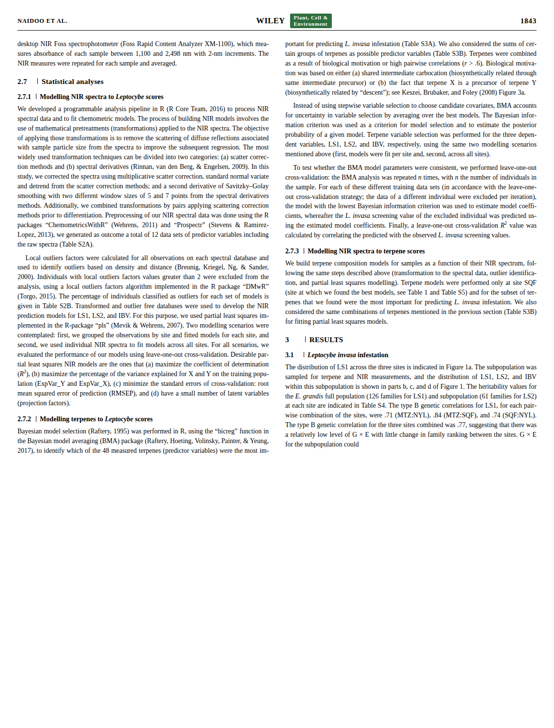Naidoo et al.
WILEY Plant, Cell &
Environment
1843
desktop NIR Foss spectrophotometer (Foss Rapid Content Analyzer XM‐1100), which measures absorbance of each sample between 1,100 and 2,498 nm with 2‐nm increments. The NIR measures were repeated for each sample and averaged.
2.7 Statistical analyses
2.7.1 Modelling NIR spectra to Leptocybe scores
We developed a programmable analysis pipeline in R (R Core Team, 2016) to process NIR spectral data and to fit chemometric models. The process of building NIR models involves the use of mathematical pretreatments (transformations) applied to the NIR spectra. The objective of applying those transformations is to remove the scattering of diffuse reflections associated with sample particle size from the spectra to improve the subsequent regression. The most widely used transformation techniques can be divided into two categories: (a) scatter correction methods and (b) spectral derivatives (Rinnan, van den Berg, & Engelsen, 2009). In this study, we corrected the spectra using multiplicative scatter correction, standard normal variate and detrend from the scatter correction methods; and a second derivative of Savitzky–Golay smoothing with two different window sizes of 5 and 7 points from the spectral derivatives methods. Additionally, we combined transformations by pairs applying scattering correction methods prior to differentiation. Preprocessing of our NIR spectral data was done using the R packages “ChemometricsWithR” (Wehrens, 2011) and “Prospectr” (Stevens & Ramirez‐Lopez, 2013), we generated as outcome a total of 12 data sets of predictor variables including the raw spectra (Table S2A).
Local outliers factors were calculated for all observations on each spectral database and used to identify outliers based on density and distance (Breunig, Kriegel, Ng, & Sander, 2000). Individuals with local outliers factors values greater than 2 were excluded from the analysis, using a local outliers factors algorithm implemented in the R package “DMwR” (Torgo, 2015). The percentage of individuals classified as outliers for each set of models is given in Table S2B. Transformed and outlier free databases were used to develop the NIR prediction models for LS1, LS2, and IBV. For this purpose, we used partial least squares implemented in the R‐package “pls” (Mevik & Wehrens, 2007). Two modelling scenarios were contemplated: first, we grouped the observations by site and fitted models for each site, and second, we used individual NIR spectra to fit models across all sites. For all scenarios, we evaluated the performance of our models using leave‐one‐out cross‐validation. Desirable partial least squares NIR models are the ones that (a) maximize the coefficient of determination (R2), (b) maximize the percentage of the variance explained for X and Y on the training population (ExpVar_Y and ExpVar_X), (c) minimize the standard errors of cross‐validation: root mean squared error of prediction (RMSEP), and (d) have a small number of latent variables (projection factors).
2.7.2 Modelling terpenes to Leptocybe scores
Bayesian model selection (Raftery, 1995) was performed in R, using the “bicreg” function in the Bayesian model averaging (BMA) package (Raftery, Hoeting, Volinsky, Painter, & Yeung, 2017), to identify which of the 48 measured terpenes (predictor variables) were the most important for predicting L. invasa infestation (Table S3A). We also considered the sums of certain groups of terpenes as possible predictor variables (Table S3B). Terpenes were combined as a result of biological motivation or high pairwise correlations (r > .6). Biological motivation was based on either (a) shared intermediate carbocation (biosynthetically related through same intermediate precursor) or (b) the fact that terpene X is a precursor of terpene Y (biosynthetically related by “descent”); see Keszei, Brubaker, and Foley (2008) Figure 3a.
Instead of using stepwise variable selection to choose candidate covariates, BMA accounts for uncertainty in variable selection by averaging over the best models. The Bayesian information criterion was used as a criterion for model selection and to estimate the posterior probability of a given model. Terpene variable selection was performed for the three dependent variables, LS1, LS2, and IBV, respectively, using the same two modelling scenarios mentioned above (first, models were fit per site and, second, across all sites).
To test whether the BMA model parameters were consistent, we performed leave‐one‐out cross‐validation: the BMA analysis was repeated n times, with n the number of individuals in the sample. For each of these different training data sets (in accordance with the leave‐one‐out cross‐validation strategy; the data of a different individual were excluded per iteration), the model with the lowest Bayesian information criterion was used to estimate model coefficients, whereafter the L. invasa screening value of the excluded individual was predicted using the estimated model coefficients. Finally, a leave‐one‐out cross‐validation R2 value was calculated by correlating the predicted with the observed L. invasa screening values.
2.7.3 Modelling NIR spectra to terpene scores
We build terpene composition models for samples as a function of their NIR spectrum, following the same steps described above (transformation to the spectral data, outlier identification, and partial least squares modelling). Terpene models were performed only at site SQF (site at which we found the best models, see Table 1 and Table S5) and for the subset of terpenes that we found were the most important for predicting L. invasa infestation. We also considered the same combinations of terpenes mentioned in the previous section (Table S3B) for fitting partial least squares models.
3 RESULTS
3.1 Leptocybe invasa infestation
The distribution of LS1 across the three sites is indicated in Figure 1a. The subpopulation was sampled for terpene and NIR measurements, and the distribution of LS1, LS2, and IBV within this subpopulation is shown in parts b, c, and d of Figure 1. The heritability values for the E. grandis full population (126 families for LS1) and subpopulation (61 families for LS2) at each site are indicated in Table S4. The type B genetic correlations for LS1, for each pairwise combination of the sites, were .71 (MTZ:NYL), .84 (MTZ:SQF), and .74 (SQF:NYL). The type B genetic correlation for the three sites combined was .77, suggesting that there was a relatively low level of G × E with little change in family ranking between the sites. G × E for the subpopulation could